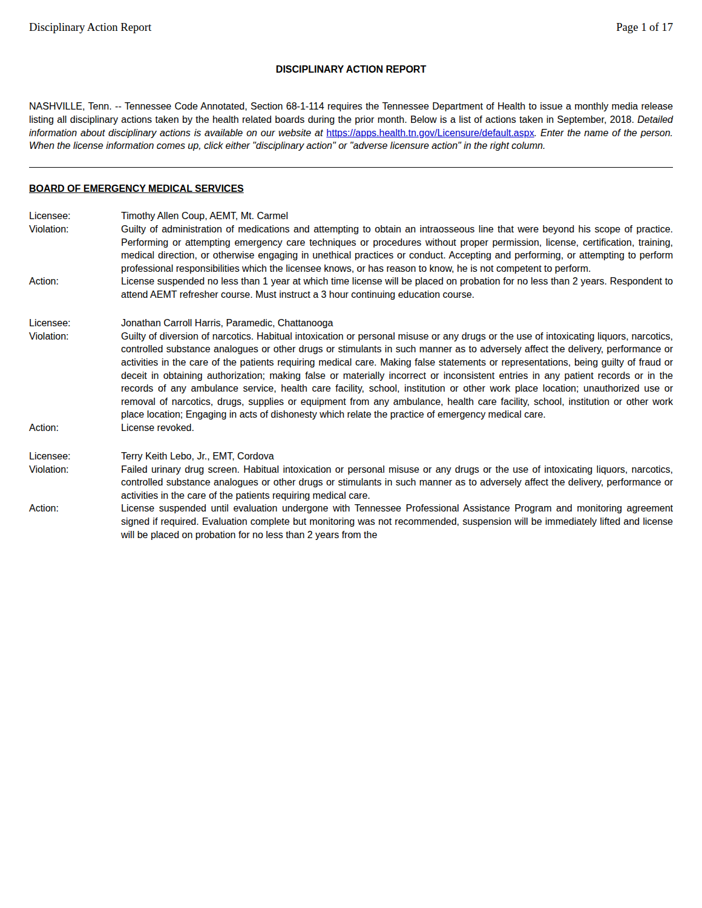Disciplinary Action Report Page 1 of 17
DISCIPLINARY ACTION REPORT
NASHVILLE, Tenn. -- Tennessee Code Annotated, Section 68-1-114 requires the Tennessee Department of Health to issue a monthly media release listing all disciplinary actions taken by the health related boards during the prior month. Below is a list of actions taken in September, 2018. Detailed information about disciplinary actions is available on our website at https://apps.health.tn.gov/Licensure/default.aspx. Enter the name of the person. When the license information comes up, click either "disciplinary action" or "adverse licensure action" in the right column.
BOARD OF EMERGENCY MEDICAL SERVICES
| Licensee: | Timothy Allen Coup, AEMT, Mt. Carmel |
| Violation: | Guilty of administration of medications and attempting to obtain an intraosseous line that were beyond his scope of practice. Performing or attempting emergency care techniques or procedures without proper permission, license, certification, training, medical direction, or otherwise engaging in unethical practices or conduct. Accepting and performing, or attempting to perform professional responsibilities which the licensee knows, or has reason to know, he is not competent to perform. |
| Action: | License suspended no less than 1 year at which time license will be placed on probation for no less than 2 years. Respondent to attend AEMT refresher course. Must instruct a 3 hour continuing education course. |
| Licensee: | Jonathan Carroll Harris, Paramedic, Chattanooga |
| Violation: | Guilty of diversion of narcotics. Habitual intoxication or personal misuse or any drugs or the use of intoxicating liquors, narcotics, controlled substance analogues or other drugs or stimulants in such manner as to adversely affect the delivery, performance or activities in the care of the patients requiring medical care. Making false statements or representations, being guilty of fraud or deceit in obtaining authorization; making false or materially incorrect or inconsistent entries in any patient records or in the records of any ambulance service, health care facility, school, institution or other work place location; unauthorized use or removal of narcotics, drugs, supplies or equipment from any ambulance, health care facility, school, institution or other work place location; Engaging in acts of dishonesty which relate the practice of emergency medical care. |
| Action: | License revoked. |
| Licensee: | Terry Keith Lebo, Jr., EMT, Cordova |
| Violation: | Failed urinary drug screen. Habitual intoxication or personal misuse or any drugs or the use of intoxicating liquors, narcotics, controlled substance analogues or other drugs or stimulants in such manner as to adversely affect the delivery, performance or activities in the care of the patients requiring medical care. |
| Action: | License suspended until evaluation undergone with Tennessee Professional Assistance Program and monitoring agreement signed if required. Evaluation complete but monitoring was not recommended, suspension will be immediately lifted and license will be placed on probation for no less than 2 years from the |